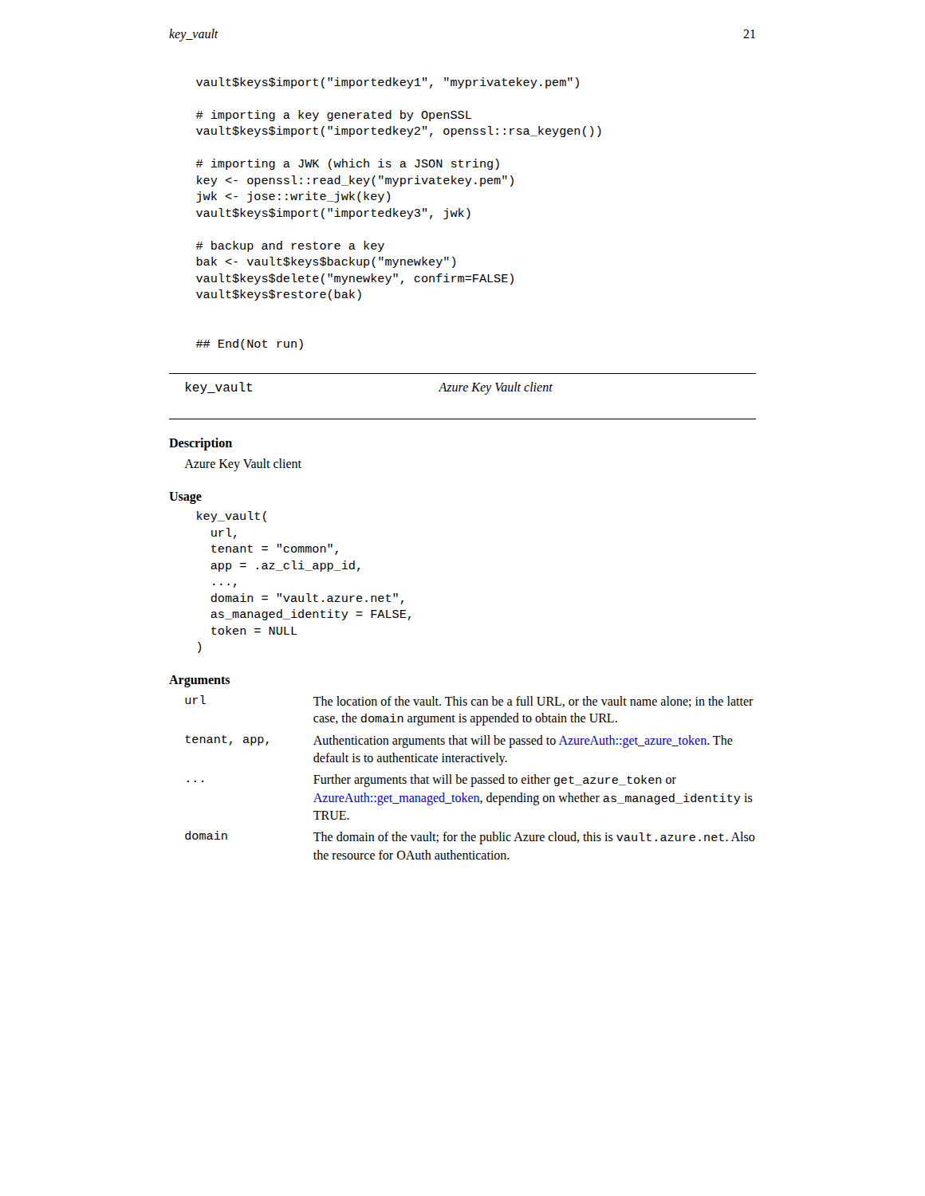key_vault 21
vault$keys$import("importedkey1", "myprivatekey.pem")

# importing a key generated by OpenSSL
vault$keys$import("importedkey2", openssl::rsa_keygen())

# importing a JWK (which is a JSON string)
key <- openssl::read_key("myprivatekey.pem")
jwk <- jose::write_jwk(key)
vault$keys$import("importedkey3", jwk)

# backup and restore a key
bak <- vault$keys$backup("mynewkey")
vault$keys$delete("mynewkey", confirm=FALSE)
vault$keys$restore(bak)


## End(Not run)
key_vault Azure Key Vault client
Description
Azure Key Vault client
Usage
key_vault(
  url,
  tenant = "common",
  app = .az_cli_app_id,
  ...,
  domain = "vault.azure.net",
  as_managed_identity = FALSE,
  token = NULL
)
Arguments
url
The location of the vault. This can be a full URL, or the vault name alone; in the latter case, the domain argument is appended to obtain the URL.
tenant, app,
Authentication arguments that will be passed to AzureAuth::get_azure_token. The default is to authenticate interactively.
...
Further arguments that will be passed to either get_azure_token or AzureAuth::get_managed_token, depending on whether as_managed_identity is TRUE.
domain
The domain of the vault; for the public Azure cloud, this is vault.azure.net. Also the resource for OAuth authentication.